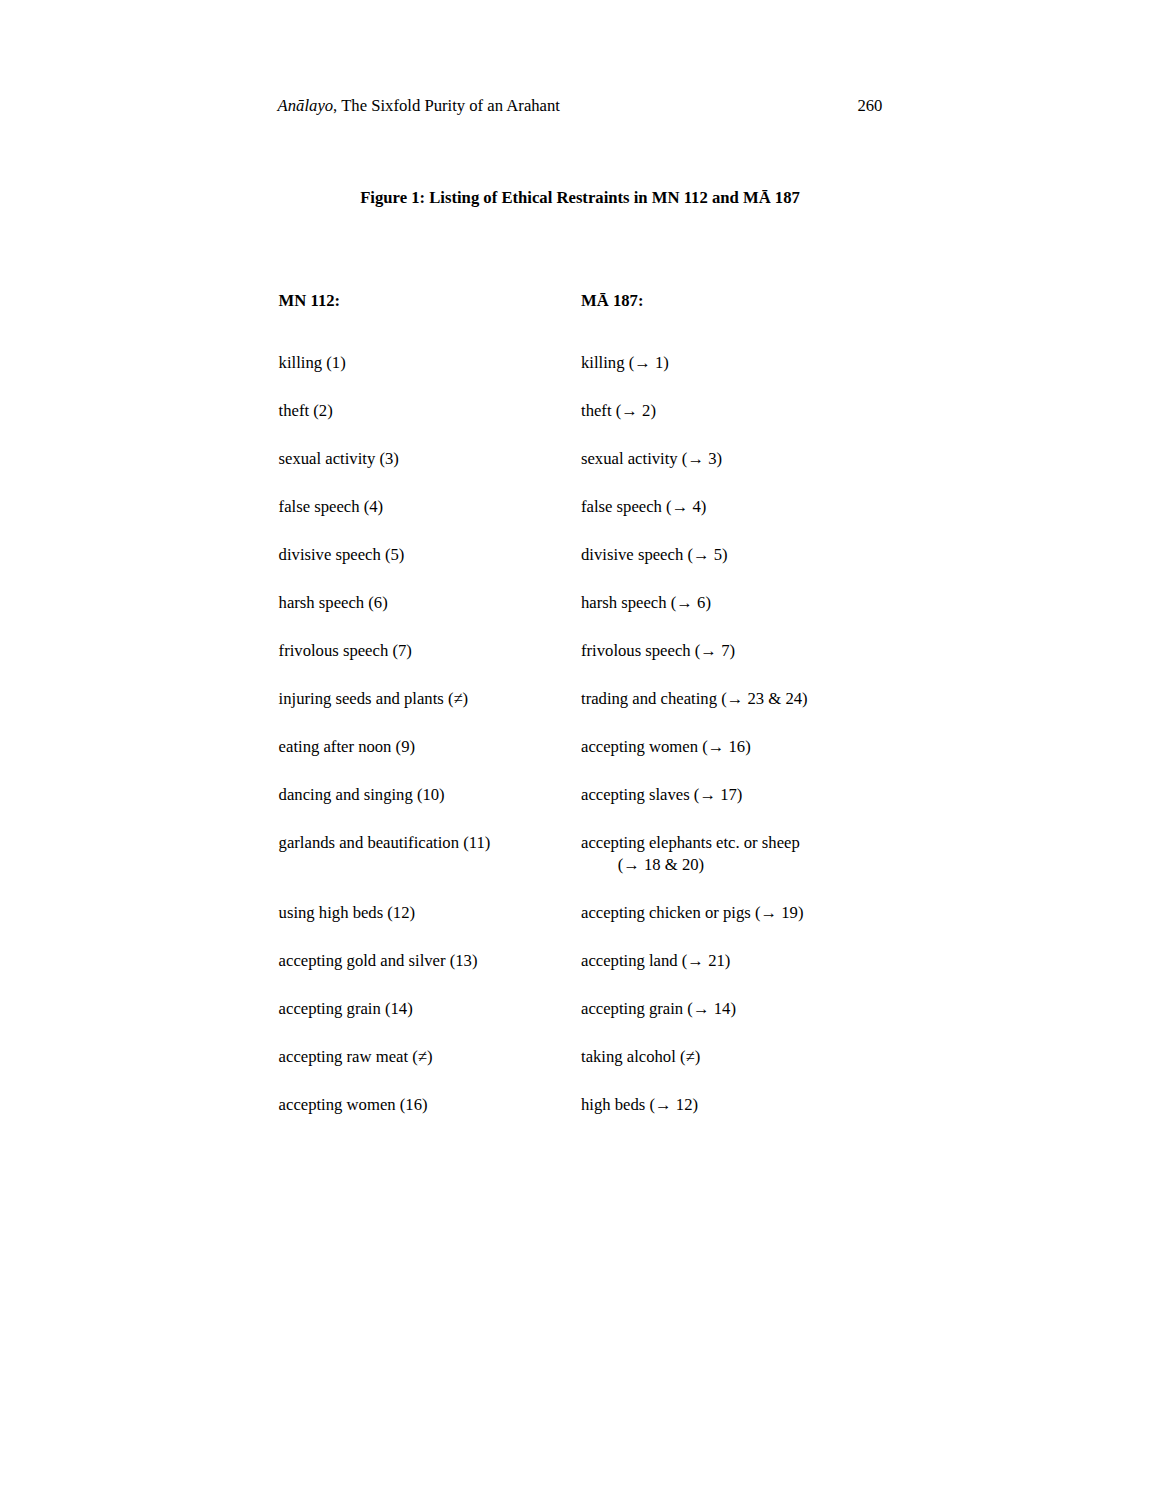Anālayo, The Sixfold Purity of an Arahant
260
Figure 1: Listing of Ethical Restraints in MN 112 and MĀ 187
| MN 112: | MĀ 187: |
| --- | --- |
| killing (1) | killing (→ 1) |
| theft (2) | theft (→ 2) |
| sexual activity (3) | sexual activity (→ 3) |
| false speech (4) | false speech (→ 4) |
| divisive speech (5) | divisive speech (→ 5) |
| harsh speech (6) | harsh speech (→ 6) |
| frivolous speech (7) | frivolous speech (→ 7) |
| injuring seeds and plants (≠) | trading and cheating (→ 23 & 24) |
| eating after noon (9) | accepting women (→ 16) |
| dancing and singing (10) | accepting slaves (→ 17) |
| garlands and beautification (11) | accepting elephants etc. or sheep (→ 18 & 20) |
| using high beds (12) | accepting chicken or pigs (→ 19) |
| accepting gold and silver (13) | accepting land (→ 21) |
| accepting grain (14) | accepting grain (→ 14) |
| accepting raw meat (≠) | taking alcohol (≠) |
| accepting women (16) | high beds (→ 12) |